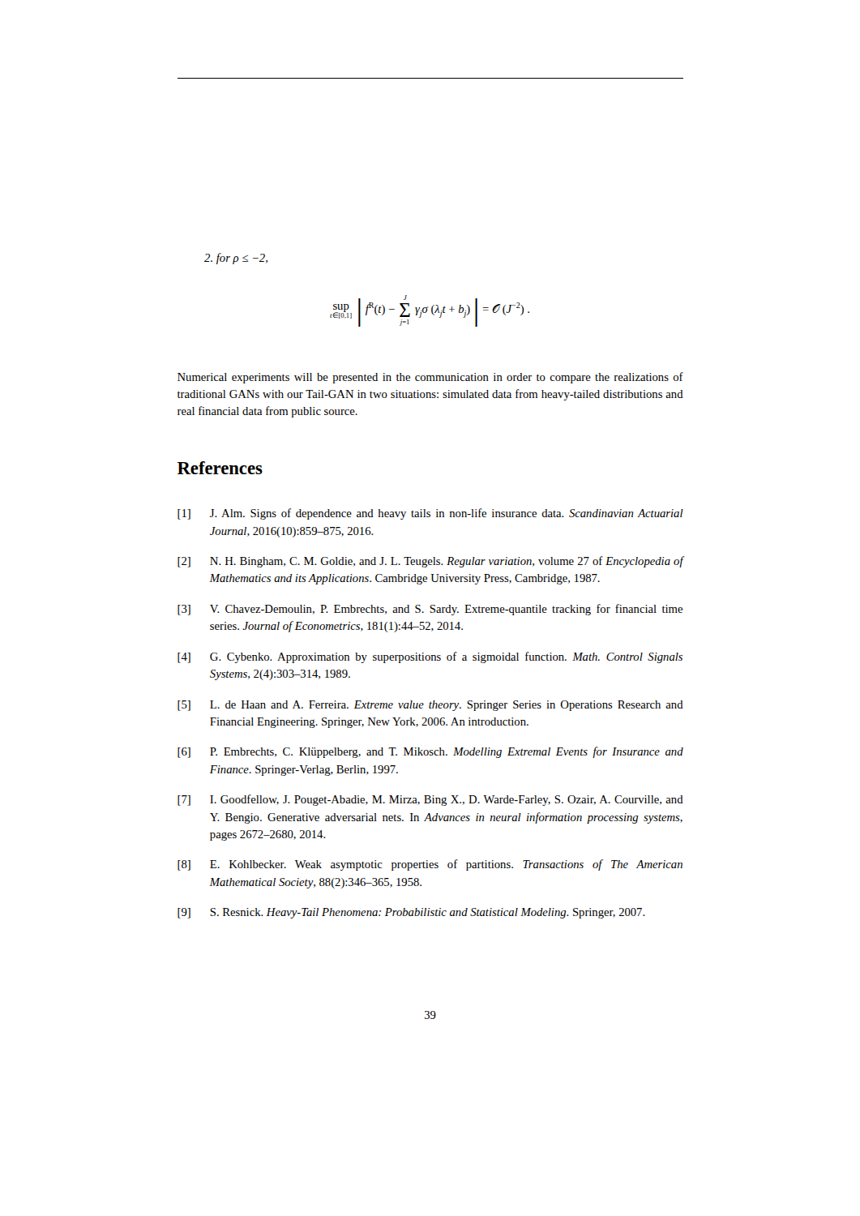2. for ρ ≤ −2,
sup t∈[0,1] | fR(t) − J Σ j=1 γjσ (λjt + bj) | = 𝒪 (J−2) .
Numerical experiments will be presented in the communication in order to compare the realizations of traditional GANs with our Tail-GAN in two situations: simulated data from heavy-tailed distributions and real financial data from public source.
References
[1] J. Alm. Signs of dependence and heavy tails in non-life insurance data. Scandinavian Actuarial Journal, 2016(10):859–875, 2016.
[2] N. H. Bingham, C. M. Goldie, and J. L. Teugels. Regular variation, volume 27 of Encyclopedia of Mathematics and its Applications. Cambridge University Press, Cambridge, 1987.
[3] V. Chavez-Demoulin, P. Embrechts, and S. Sardy. Extreme-quantile tracking for financial time series. Journal of Econometrics, 181(1):44–52, 2014.
[4] G. Cybenko. Approximation by superpositions of a sigmoidal function. Math. Control Signals Systems, 2(4):303–314, 1989.
[5] L. de Haan and A. Ferreira. Extreme value theory. Springer Series in Operations Research and Financial Engineering. Springer, New York, 2006. An introduction.
[6] P. Embrechts, C. Klüppelberg, and T. Mikosch. Modelling Extremal Events for Insurance and Finance. Springer-Verlag, Berlin, 1997.
[7] I. Goodfellow, J. Pouget-Abadie, M. Mirza, Bing X., D. Warde-Farley, S. Ozair, A. Courville, and Y. Bengio. Generative adversarial nets. In Advances in neural information processing systems, pages 2672–2680, 2014.
[8] E. Kohlbecker. Weak asymptotic properties of partitions. Transactions of The American Mathematical Society, 88(2):346–365, 1958.
[9] S. Resnick. Heavy-Tail Phenomena: Probabilistic and Statistical Modeling. Springer, 2007.
39